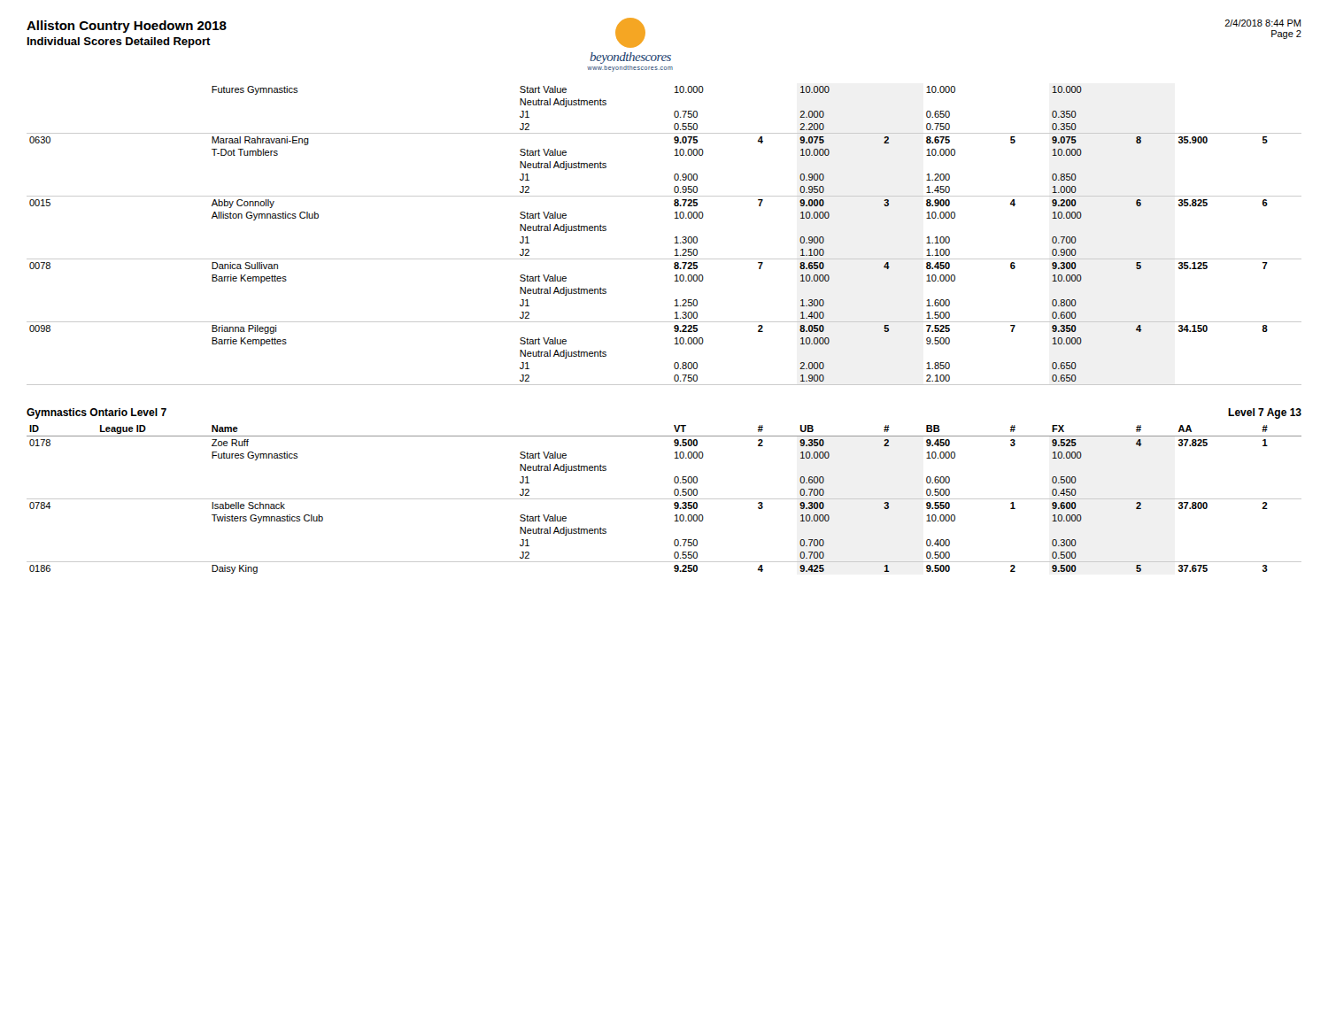Alliston Country Hoedown 2018
Individual Scores Detailed Report
beyondthescores
www.beyondthescores.com
2/4/2018 8:44 PM
Page 2
| | | Futures Gymnastics | Start Value | 10.000 | | 10.000 | | 10.000 | | 10.000 | | | |
| | | | Neutral Adjustments | | | | | | | | | | |
| | | | J1 | 0.750 | | 2.000 | | 0.650 | | 0.350 | | | |
| | | | J2 | 0.550 | | 2.200 | | 0.750 | | 0.350 | | | |
| 0630 | | Maraal Rahravani-Eng | | 9.075 | 4 | 9.075 | 2 | 8.675 | 5 | 9.075 | 8 | 35.900 | 5 |
| | | T-Dot Tumblers | Start Value | 10.000 | | 10.000 | | 10.000 | | 10.000 | | | |
| | | | Neutral Adjustments | | | | | | | | | | |
| | | | J1 | 0.900 | | 0.900 | | 1.200 | | 0.850 | | | |
| | | | J2 | 0.950 | | 0.950 | | 1.450 | | 1.000 | | | |
| 0015 | | Abby Connolly | | 8.725 | 7 | 9.000 | 3 | 8.900 | 4 | 9.200 | 6 | 35.825 | 6 |
| | | Alliston Gymnastics Club | Start Value | 10.000 | | 10.000 | | 10.000 | | 10.000 | | | |
| | | | Neutral Adjustments | | | | | | | | | | |
| | | | J1 | 1.300 | | 0.900 | | 1.100 | | 0.700 | | | |
| | | | J2 | 1.250 | | 1.100 | | 1.100 | | 0.900 | | | |
| 0078 | | Danica Sullivan | | 8.725 | 7 | 8.650 | 4 | 8.450 | 6 | 9.300 | 5 | 35.125 | 7 |
| | | Barrie Kempettes | Start Value | 10.000 | | 10.000 | | 10.000 | | 10.000 | | | |
| | | | Neutral Adjustments | | | | | | | | | | |
| | | | J1 | 1.250 | | 1.300 | | 1.600 | | 0.800 | | | |
| | | | J2 | 1.300 | | 1.400 | | 1.500 | | 0.600 | | | |
| 0098 | | Brianna Pileggi | | 9.225 | 2 | 8.050 | 5 | 7.525 | 7 | 9.350 | 4 | 34.150 | 8 |
| | | Barrie Kempettes | Start Value | 10.000 | | 10.000 | | 9.500 | | 10.000 | | | |
| | | | Neutral Adjustments | | | | | | | | | | |
| | | | J1 | 0.800 | | 2.000 | | 1.850 | | 0.650 | | | |
| | | | J2 | 0.750 | | 1.900 | | 2.100 | | 0.650 | | | |
Gymnastics Ontario Level 7
Level 7 Age 13
| ID | League ID | Name | | VT | # | UB | # | BB | # | FX | # | AA | # |
| --- | --- | --- | --- | --- | --- | --- | --- | --- | --- | --- | --- | --- | --- |
| 0178 | | Zoe Ruff | | 9.500 | 2 | 9.350 | 2 | 9.450 | 3 | 9.525 | 4 | 37.825 | 1 |
| | | Futures Gymnastics | Start Value | 10.000 | | 10.000 | | 10.000 | | 10.000 | | | |
| | | | Neutral Adjustments | | | | | | | | | | |
| | | | J1 | 0.500 | | 0.600 | | 0.600 | | 0.500 | | | |
| | | | J2 | 0.500 | | 0.700 | | 0.500 | | 0.450 | | | |
| 0784 | | Isabelle Schnack | | 9.350 | 3 | 9.300 | 3 | 9.550 | 1 | 9.600 | 2 | 37.800 | 2 |
| | | Twisters Gymnastics Club | Start Value | 10.000 | | 10.000 | | 10.000 | | 10.000 | | | |
| | | | Neutral Adjustments | | | | | | | | | | |
| | | | J1 | 0.750 | | 0.700 | | 0.400 | | 0.300 | | | |
| | | | J2 | 0.550 | | 0.700 | | 0.500 | | 0.500 | | | |
| 0186 | | Daisy King | | 9.250 | 4 | 9.425 | 1 | 9.500 | 2 | 9.500 | 5 | 37.675 | 3 |